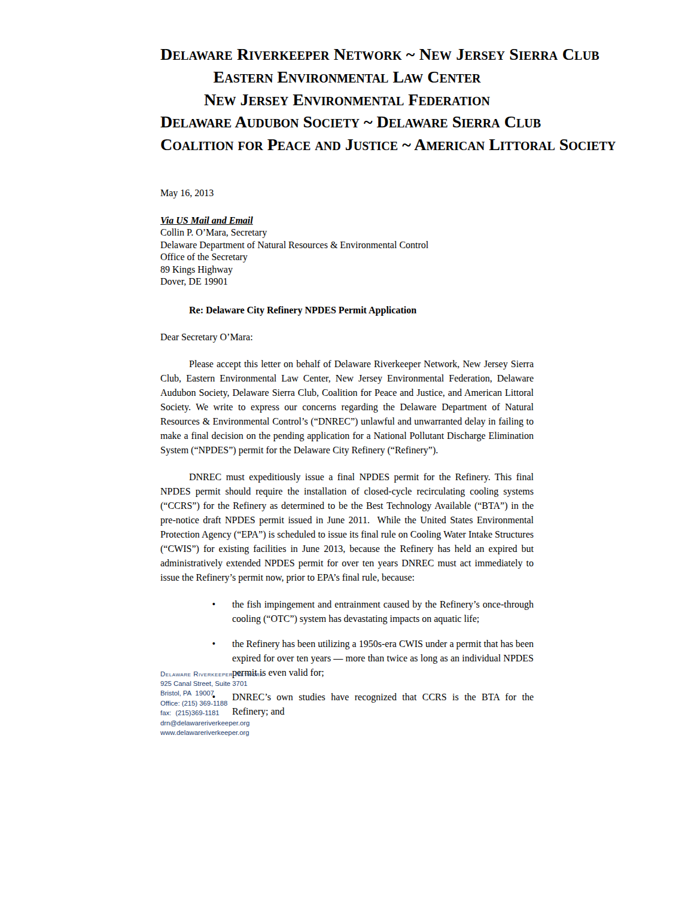Delaware Riverkeeper Network ~ New Jersey Sierra Club Eastern Environmental Law Center New Jersey Environmental Federation Delaware Audubon Society ~ Delaware Sierra Club Coalition for Peace and Justice ~ American Littoral Society
May 16, 2013
Via US Mail and Email
Collin P. O’Mara, Secretary
Delaware Department of Natural Resources & Environmental Control
Office of the Secretary
89 Kings Highway
Dover, DE 19901
Re: Delaware City Refinery NPDES Permit Application
Dear Secretary O’Mara:
Please accept this letter on behalf of Delaware Riverkeeper Network, New Jersey Sierra Club, Eastern Environmental Law Center, New Jersey Environmental Federation, Delaware Audubon Society, Delaware Sierra Club, Coalition for Peace and Justice, and American Littoral Society. We write to express our concerns regarding the Delaware Department of Natural Resources & Environmental Control’s (“DNREC”) unlawful and unwarranted delay in failing to make a final decision on the pending application for a National Pollutant Discharge Elimination System (“NPDES”) permit for the Delaware City Refinery (“Refinery”).
DNREC must expeditiously issue a final NPDES permit for the Refinery. This final NPDES permit should require the installation of closed-cycle recirculating cooling systems (“CCRS”) for the Refinery as determined to be the Best Technology Available (“BTA”) in the pre-notice draft NPDES permit issued in June 2011. While the United States Environmental Protection Agency (“EPA”) is scheduled to issue its final rule on Cooling Water Intake Structures (“CWIS”) for existing facilities in June 2013, because the Refinery has held an expired but administratively extended NPDES permit for over ten years DNREC must act immediately to issue the Refinery’s permit now, prior to EPA’s final rule, because:
the fish impingement and entrainment caused by the Refinery’s once-through cooling (“OTC”) system has devastating impacts on aquatic life;
the Refinery has been utilizing a 1950s-era CWIS under a permit that has been expired for over ten years — more than twice as long as an individual NPDES permit is even valid for;
DNREC’s own studies have recognized that CCRS is the BTA for the Refinery; and
Delaware Riverkeeper Network
925 Canal Street, Suite 3701
Bristol, PA 19007
Office: (215) 369-1188
fax: (215)369-1181
drn@delawareriverkeeper.org
www.delawareriverkeeper.org